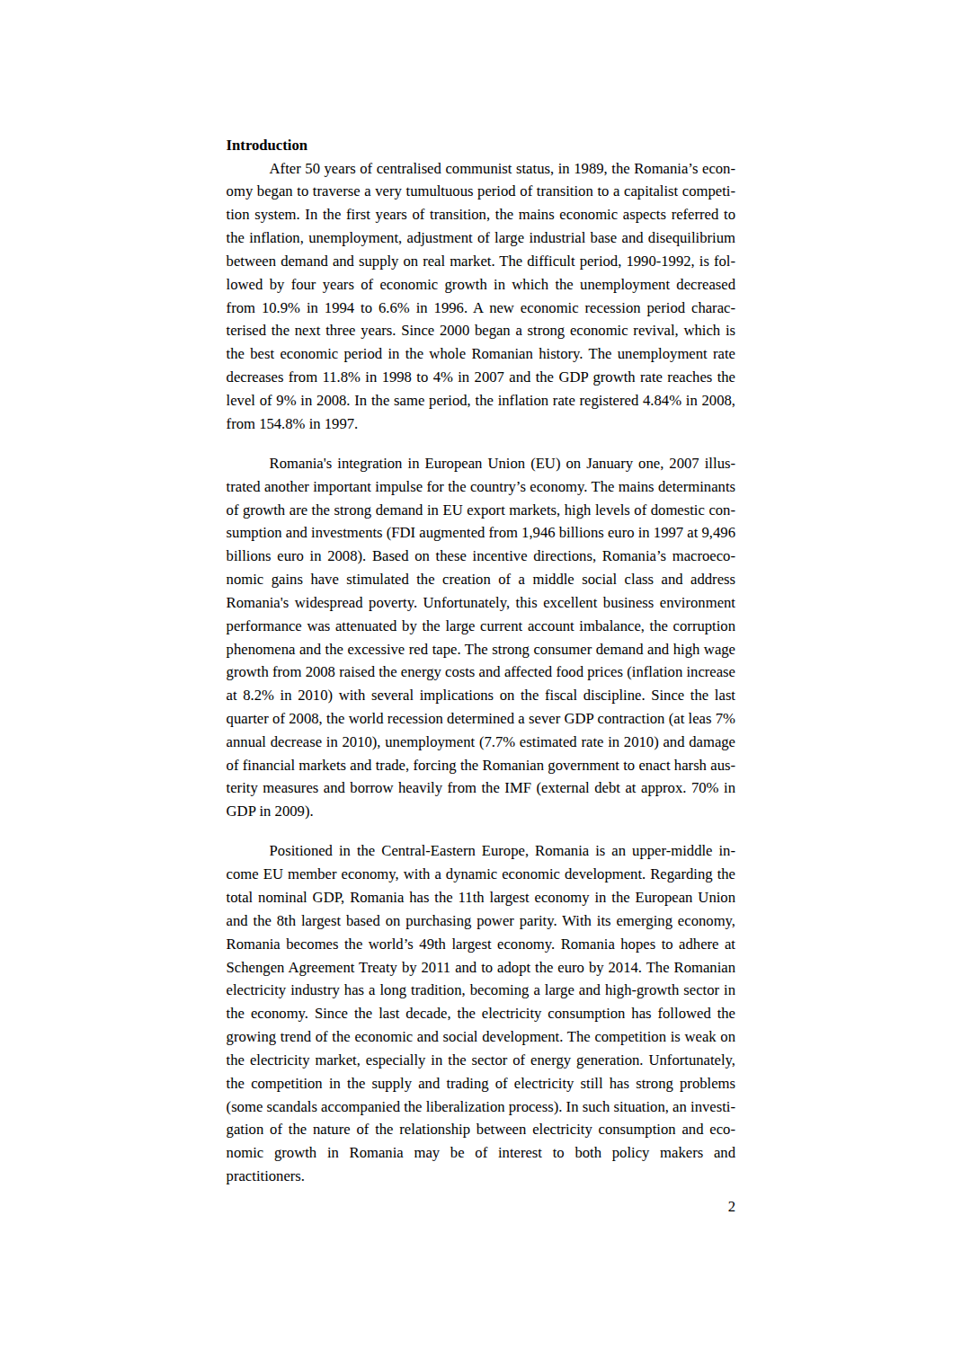Introduction
After 50 years of centralised communist status, in 1989, the Romania’s economy began to traverse a very tumultuous period of transition to a capitalist competition system. In the first years of transition, the mains economic aspects referred to the inflation, unemployment, adjustment of large industrial base and disequilibrium between demand and supply on real market. The difficult period, 1990-1992, is followed by four years of economic growth in which the unemployment decreased from 10.9% in 1994 to 6.6% in 1996. A new economic recession period characterised the next three years. Since 2000 began a strong economic revival, which is the best economic period in the whole Romanian history. The unemployment rate decreases from 11.8% in 1998 to 4% in 2007 and the GDP growth rate reaches the level of 9% in 2008. In the same period, the inflation rate registered 4.84% in 2008, from 154.8% in 1997.
Romania's integration in European Union (EU) on January one, 2007 illustrated another important impulse for the country’s economy. The mains determinants of growth are the strong demand in EU export markets, high levels of domestic consumption and investments (FDI augmented from 1,946 billions euro in 1997 at 9,496 billions euro in 2008). Based on these incentive directions, Romania’s macroeconomic gains have stimulated the creation of a middle social class and address Romania's widespread poverty. Unfortunately, this excellent business environment performance was attenuated by the large current account imbalance, the corruption phenomena and the excessive red tape. The strong consumer demand and high wage growth from 2008 raised the energy costs and affected food prices (inflation increase at 8.2% in 2010) with several implications on the fiscal discipline. Since the last quarter of 2008, the world recession determined a sever GDP contraction (at leas 7% annual decrease in 2010), unemployment (7.7% estimated rate in 2010) and damage of financial markets and trade, forcing the Romanian government to enact harsh austerity measures and borrow heavily from the IMF (external debt at approx. 70% in GDP in 2009).
Positioned in the Central-Eastern Europe, Romania is an upper-middle income EU member economy, with a dynamic economic development. Regarding the total nominal GDP, Romania has the 11th largest economy in the European Union and the 8th largest based on purchasing power parity. With its emerging economy, Romania becomes the world’s 49th largest economy. Romania hopes to adhere at Schengen Agreement Treaty by 2011 and to adopt the euro by 2014. The Romanian electricity industry has a long tradition, becoming a large and high-growth sector in the economy. Since the last decade, the electricity consumption has followed the growing trend of the economic and social development. The competition is weak on the electricity market, especially in the sector of energy generation. Unfortunately, the competition in the supply and trading of electricity still has strong problems (some scandals accompanied the liberalization process). In such situation, an investigation of the nature of the relationship between electricity consumption and economic growth in Romania may be of interest to both policy makers and practitioners.
2